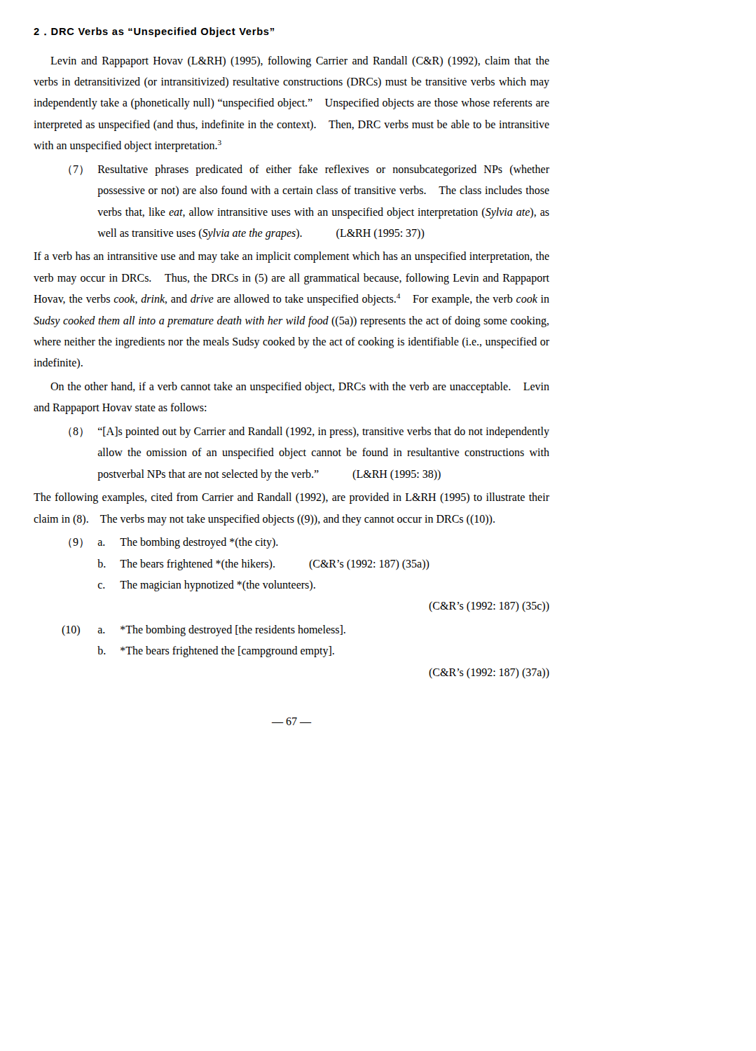2．DRC Verbs as “Unspecified Object Verbs”
Levin and Rappaport Hovav (L&RH) (1995), following Carrier and Randall (C&R) (1992), claim that the verbs in detransitivized (or intransitivized) resultative constructions (DRCs) must be transitive verbs which may independently take a (phonetically null) “unspecified object.”　Unspecified objects are those whose referents are interpreted as unspecified (and thus, indefinite in the context).　Then, DRC verbs must be able to be intransitive with an unspecified object interpretation.3
（7）
Resultative phrases predicated of either fake reflexives or nonsubcategorized NPs (whether possessive or not) are also found with a certain class of transitive verbs.　The class includes those verbs that, like eat, allow intransitive uses with an unspecified object interpretation (Sylvia ate), as well as transitive uses (Sylvia ate the grapes).　　　(L&RH (1995: 37))
If a verb has an intransitive use and may take an implicit complement which has an unspecified interpretation, the verb may occur in DRCs.　Thus, the DRCs in (5) are all grammatical because, following Levin and Rappaport Hovav, the verbs cook, drink, and drive are allowed to take unspecified objects.4　For example, the verb cook in Sudsy cooked them all into a premature death with her wild food ((5a)) represents the act of doing some cooking, where neither the ingredients nor the meals Sudsy cooked by the act of cooking is identifiable (i.e., unspecified or indefinite).
On the other hand, if a verb cannot take an unspecified object, DRCs with the verb are unacceptable.　Levin and Rappaport Hovav state as follows:
（8）
“[A]s pointed out by Carrier and Randall (1992, in press), transitive verbs that do not independently allow the omission of an unspecified object cannot be found in resultantive constructions with postverbal NPs that are not selected by the verb.”(L&RH (1995: 38))
The following examples, cited from Carrier and Randall (1992), are provided in L&RH (1995) to illustrate their claim in (8).　The verbs may not take unspecified objects ((9)), and they cannot occur in DRCs ((10)).
（9）
a.
The bombing destroyed *(the city).
b.
The bears frightened *(the hikers).　　　(C&R’s (1992: 187) (35a))
c.
The magician hypnotized *(the volunteers).
(C&R’s (1992: 187) (35c))
(10)
a.
*The bombing destroyed [the residents homeless].
b.
*The bears frightened the [campground empty].
(C&R’s (1992: 187) (37a))
— 67 —